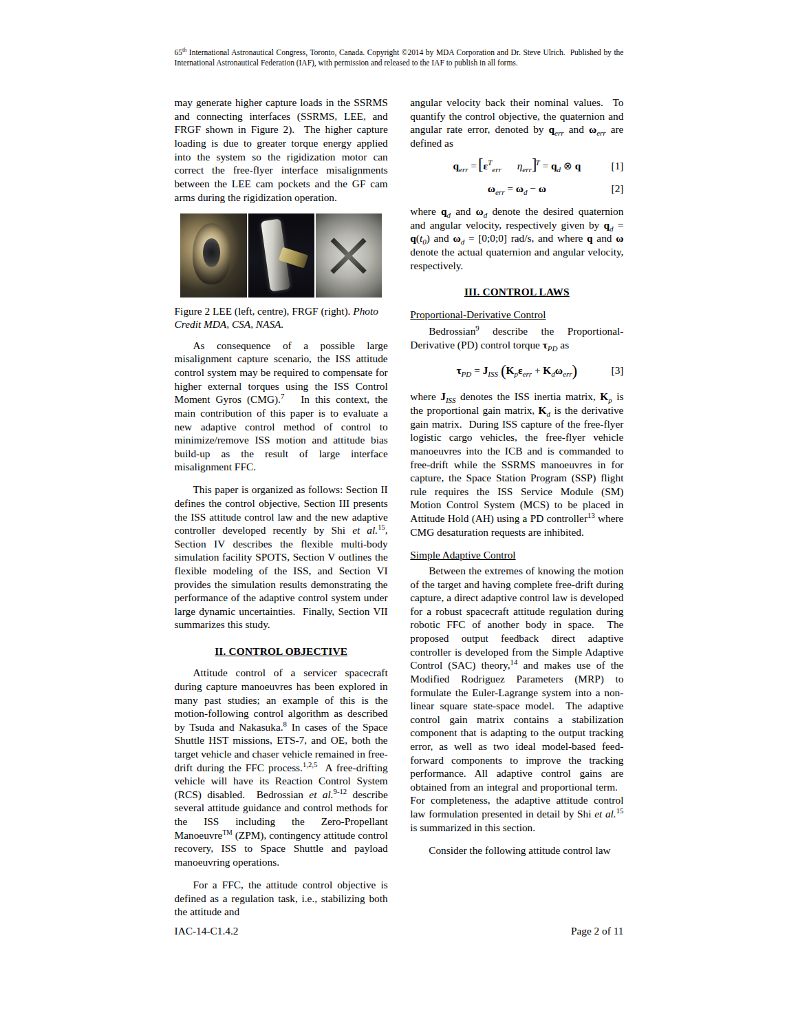65th International Astronautical Congress, Toronto, Canada. Copyright ©2014 by MDA Corporation and Dr. Steve Ulrich. Published by the International Astronautical Federation (IAF), with permission and released to the IAF to publish in all forms.
may generate higher capture loads in the SSRMS and connecting interfaces (SSRMS, LEE, and FRGF shown in Figure 2). The higher capture loading is due to greater torque energy applied into the system so the rigidization motor can correct the free-flyer interface misalignments between the LEE cam pockets and the GF cam arms during the rigidization operation.
Figure 2 LEE (left, centre), FRGF (right). Photo Credit MDA, CSA, NASA.
As consequence of a possible large misalignment capture scenario, the ISS attitude control system may be required to compensate for higher external torques using the ISS Control Moment Gyros (CMG).7 In this context, the main contribution of this paper is to evaluate a new adaptive control method of control to minimize/remove ISS motion and attitude bias build-up as the result of large interface misalignment FFC.
This paper is organized as follows: Section II defines the control objective, Section III presents the ISS attitude control law and the new adaptive controller developed recently by Shi et al.15, Section IV describes the flexible multi-body simulation facility SPOTS, Section V outlines the flexible modeling of the ISS, and Section VI provides the simulation results demonstrating the performance of the adaptive control system under large dynamic uncertainties. Finally, Section VII summarizes this study.
II. CONTROL OBJECTIVE
Attitude control of a servicer spacecraft during capture manoeuvres has been explored in many past studies; an example of this is the motion-following control algorithm as described by Tsuda and Nakasuka.8 In cases of the Space Shuttle HST missions, ETS-7, and OE, both the target vehicle and chaser vehicle remained in free-drift during the FFC process.1,2,5 A free-drifting vehicle will have its Reaction Control System (RCS) disabled. Bedrossian et al.9-12 describe several attitude guidance and control methods for the ISS including the Zero-Propellant ManoeuvreTM (ZPM), contingency attitude control recovery, ISS to Space Shuttle and payload manoeuvring operations.
For a FFC, the attitude control objective is defined as a regulation task, i.e., stabilizing both the attitude and
angular velocity back their nominal values. To quantify the control objective, the quaternion and angular rate error, denoted by qerr and ωerr are defined as
qerr = εTerr ηerr T = qd ⊗ q
[1]
ωerr = ωd − ω
[2]
where qd and ωd denote the desired quaternion and angular velocity, respectively given by qd = q(t0) and ωd = [0;0;0] rad/s, and where q and ω denote the actual quaternion and angular velocity, respectively.
III. CONTROL LAWS
Proportional-Derivative Control
Bedrossian9 describe the Proportional-Derivative (PD) control torque τPD as
τPD = JISS (Kpεerr + Kdωerr)
[3]
where JISS denotes the ISS inertia matrix, Kp is the proportional gain matrix, Kd is the derivative gain matrix. During ISS capture of the free-flyer logistic cargo vehicles, the free-flyer vehicle manoeuvres into the ICB and is commanded to free-drift while the SSRMS manoeuvres in for capture, the Space Station Program (SSP) flight rule requires the ISS Service Module (SM) Motion Control System (MCS) to be placed in Attitude Hold (AH) using a PD controller13 where CMG desaturation requests are inhibited.
Simple Adaptive Control
Between the extremes of knowing the motion of the target and having complete free-drift during capture, a direct adaptive control law is developed for a robust spacecraft attitude regulation during robotic FFC of another body in space. The proposed output feedback direct adaptive controller is developed from the Simple Adaptive Control (SAC) theory,14 and makes use of the Modified Rodriguez Parameters (MRP) to formulate the Euler-Lagrange system into a non-linear square state-space model. The adaptive control gain matrix contains a stabilization component that is adapting to the output tracking error, as well as two ideal model-based feed-forward components to improve the tracking performance. All adaptive control gains are obtained from an integral and proportional term. For completeness, the adaptive attitude control law formulation presented in detail by Shi et al.15 is summarized in this section.
Consider the following attitude control law
IAC-14-C1.4.2
Page 2 of 11